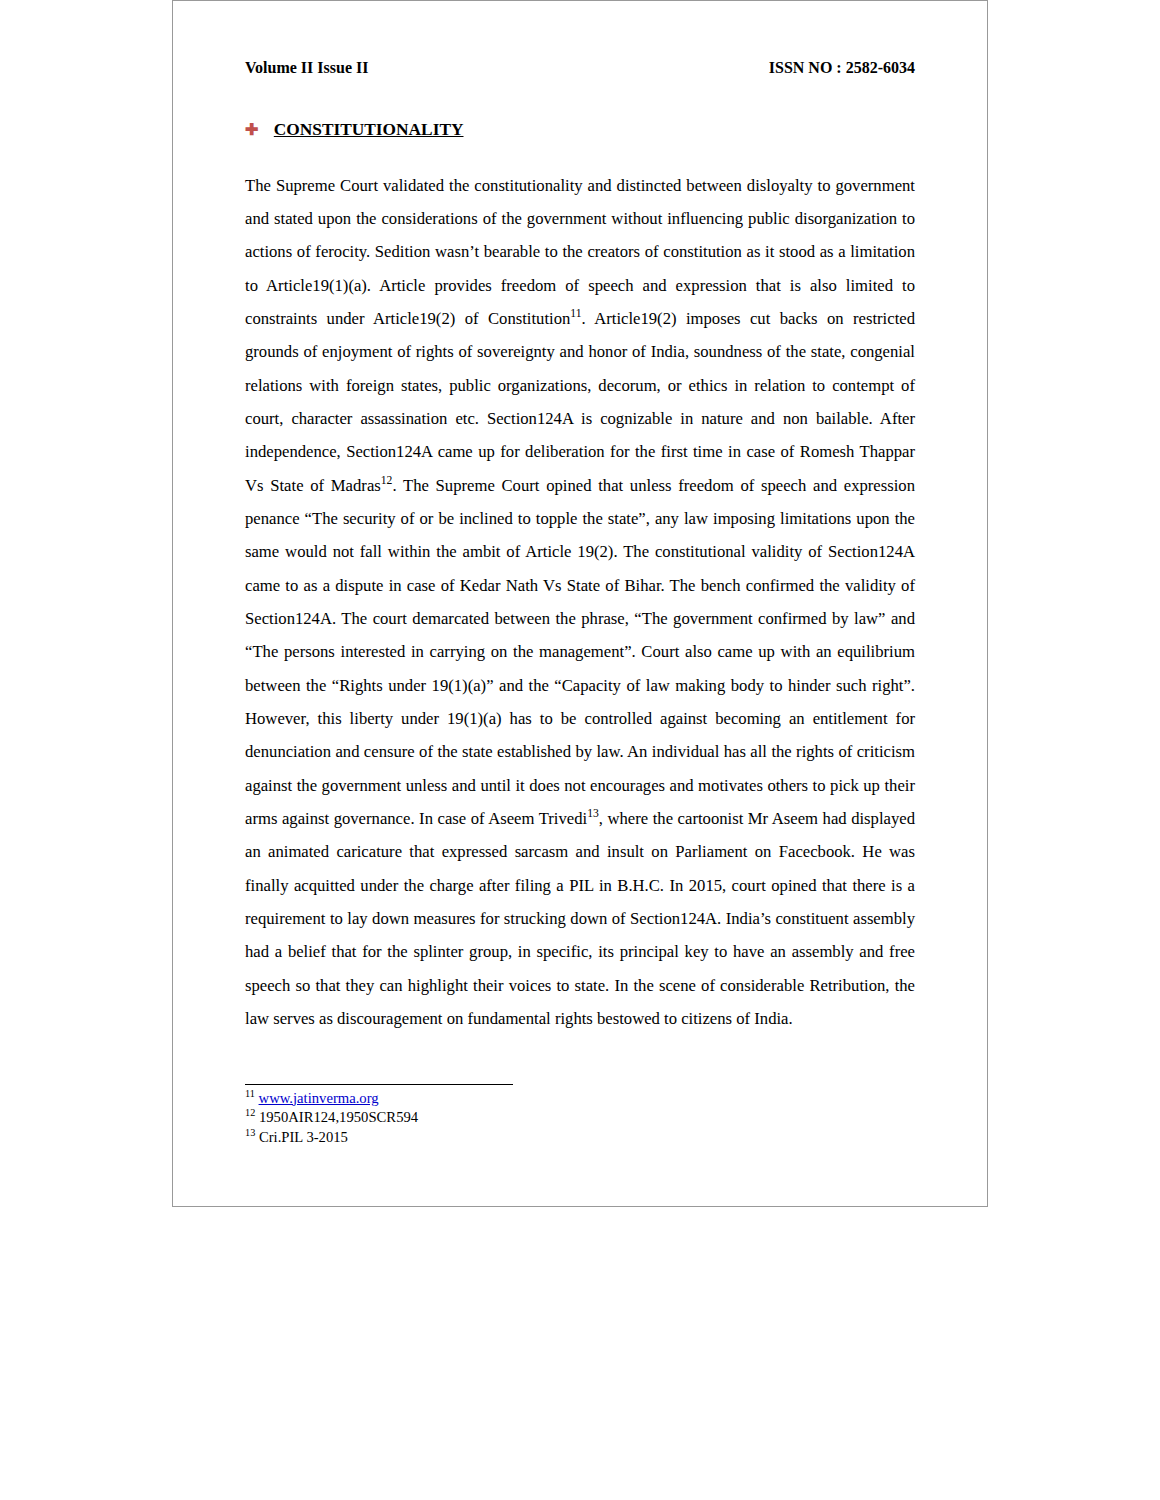Volume II Issue II ISSN NO : 2582-6034
CONSTITUTIONALITY
The Supreme Court validated the constitutionality and distincted between disloyalty to government and stated upon the considerations of the government without influencing public disorganization to actions of ferocity. Sedition wasn’t bearable to the creators of constitution as it stood as a limitation to Article19(1)(a). Article provides freedom of speech and expression that is also limited to constraints under Article19(2) of Constitution11. Article19(2) imposes cut backs on restricted grounds of enjoyment of rights of sovereignty and honor of India, soundness of the state, congenial relations with foreign states, public organizations, decorum, or ethics in relation to contempt of court, character assassination etc. Section124A is cognizable in nature and non bailable. After independence, Section124A came up for deliberation for the first time in case of Romesh Thappar Vs State of Madras12. The Supreme Court opined that unless freedom of speech and expression penance “The security of or be inclined to topple the state”, any law imposing limitations upon the same would not fall within the ambit of Article 19(2). The constitutional validity of Section124A came to as a dispute in case of Kedar Nath Vs State of Bihar. The bench confirmed the validity of Section124A. The court demarcated between the phrase, “The government confirmed by law” and “The persons interested in carrying on the management”. Court also came up with an equilibrium between the “Rights under 19(1)(a)” and the “Capacity of law making body to hinder such right”. However, this liberty under 19(1)(a) has to be controlled against becoming an entitlement for denunciation and censure of the state established by law. An individual has all the rights of criticism against the government unless and until it does not encourages and motivates others to pick up their arms against governance. In case of Aseem Trivedi13, where the cartoonist Mr Aseem had displayed an animated caricature that expressed sarcasm and insult on Parliament on Facecbook. He was finally acquitted under the charge after filing a PIL in B.H.C. In 2015, court opined that there is a requirement to lay down measures for strucking down of Section124A. India’s constituent assembly had a belief that for the splinter group, in specific, its principal key to have an assembly and free speech so that they can highlight their voices to state. In the scene of considerable Retribution, the law serves as discouragement on fundamental rights bestowed to citizens of India.
11 www.jatinverma.org
12 1950AIR124,1950SCR594
13 Cri.PIL 3-2015